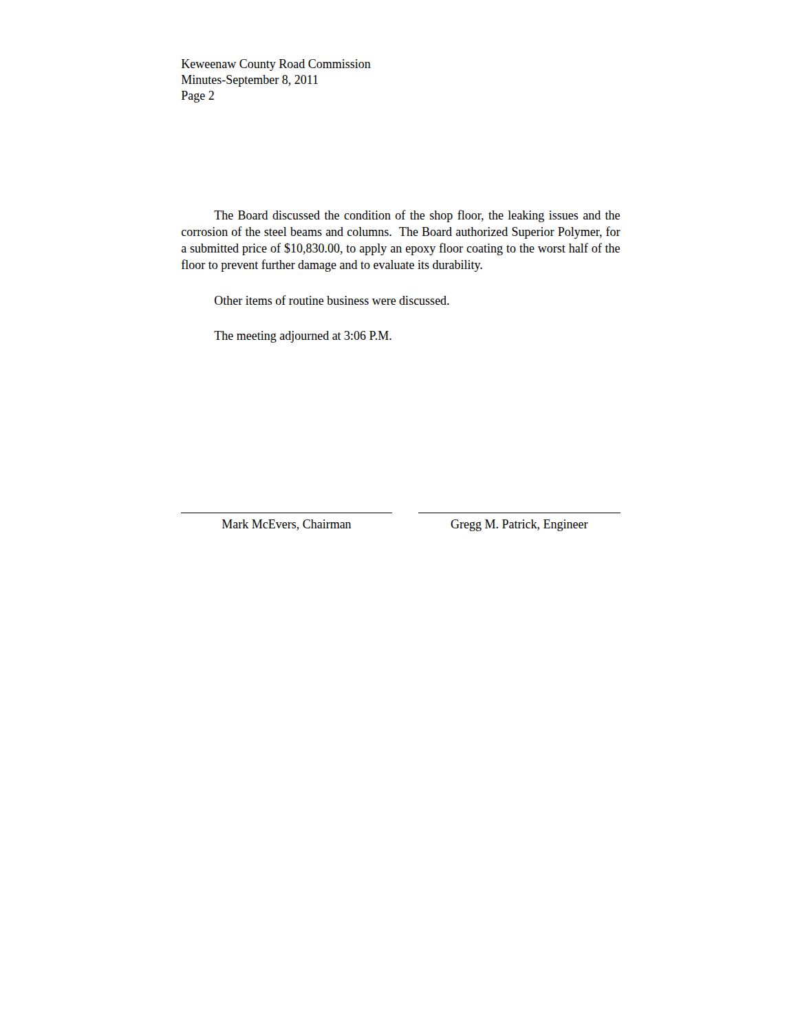Keweenaw County Road Commission
Minutes-September 8, 2011
Page 2
The Board discussed the condition of the shop floor, the leaking issues and the corrosion of the steel beams and columns. The Board authorized Superior Polymer, for a submitted price of $10,830.00, to apply an epoxy floor coating to the worst half of the floor to prevent further damage and to evaluate its durability.
Other items of routine business were discussed.
The meeting adjourned at 3:06 P.M.
| Mark McEvers, Chairman | | Gregg M. Patrick, Engineer |